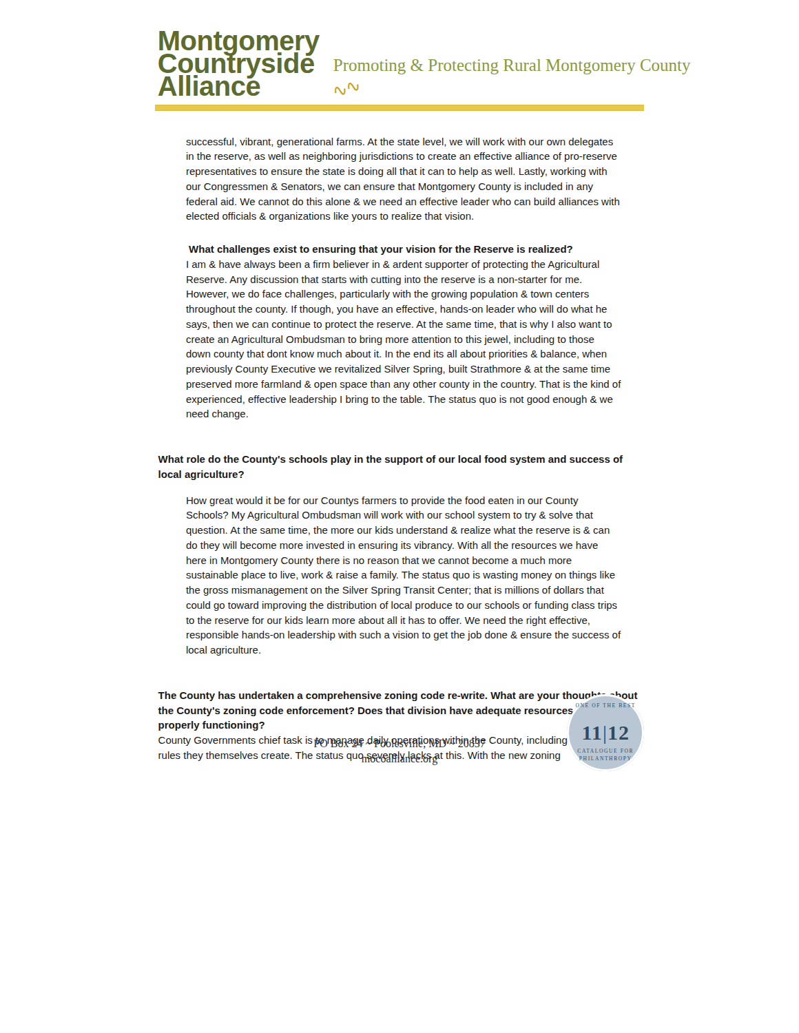Montgomery Countryside Alliance∿∿
Promoting & Protecting Rural Montgomery County
successful, vibrant, generational farms. At the state level, we will work with our own delegates in the reserve, as well as neighboring jurisdictions to create an effective alliance of pro-reserve representatives to ensure the state is doing all that it can to help as well. Lastly, working with our Congressmen & Senators, we can ensure that Montgomery County is included in any federal aid. We cannot do this alone & we need an effective leader who can build alliances with elected officials & organizations like yours to realize that vision.
What challenges exist to ensuring that your vision for the Reserve is realized?
I am & have always been a firm believer in & ardent supporter of protecting the Agricultural Reserve. Any discussion that starts with cutting into the reserve is a non-starter for me. However, we do face challenges, particularly with the growing population & town centers throughout the county. If though, you have an effective, hands-on leader who will do what he says, then we can continue to protect the reserve. At the same time, that is why I also want to create an Agricultural Ombudsman to bring more attention to this jewel, including to those down county that dont know much about it. In the end its all about priorities & balance, when previously County Executive we revitalized Silver Spring, built Strathmore & at the same time preserved more farmland & open space than any other county in the country. That is the kind of experienced, effective leadership I bring to the table. The status quo is not good enough & we need change.
What role do the County's schools play in the support of our local food system and success of local agriculture?
How great would it be for our Countys farmers to provide the food eaten in our County Schools? My Agricultural Ombudsman will work with our school system to try & solve that question. At the same time, the more our kids understand & realize what the reserve is & can do they will become more invested in ensuring its vibrancy. With all the resources we have here in Montgomery County there is no reason that we cannot become a much more sustainable place to live, work & raise a family. The status quo is wasting money on things like the gross mismanagement on the Silver Spring Transit Center; that is millions of dollars that could go toward improving the distribution of local produce to our schools or funding class trips to the reserve for our kids learn more about all it has to offer. We need the right effective, responsible hands-on leadership with such a vision to get the job done & ensure the success of local agriculture.
The County has undertaken a comprehensive zoning code re-write. What are your thoughts about the County's zoning code enforcement? Does that division have adequate resources and is it properly functioning?
County Governments chief task is to manage daily operations within the County, including enforcing the rules they themselves create. The status quo severely lacks at this. With the new zoning
PO Box 24 ~ Poolesville, MD ~ 20837
mocoalliance.org
One of the Best
11|12
Catalogue for Philanthropy